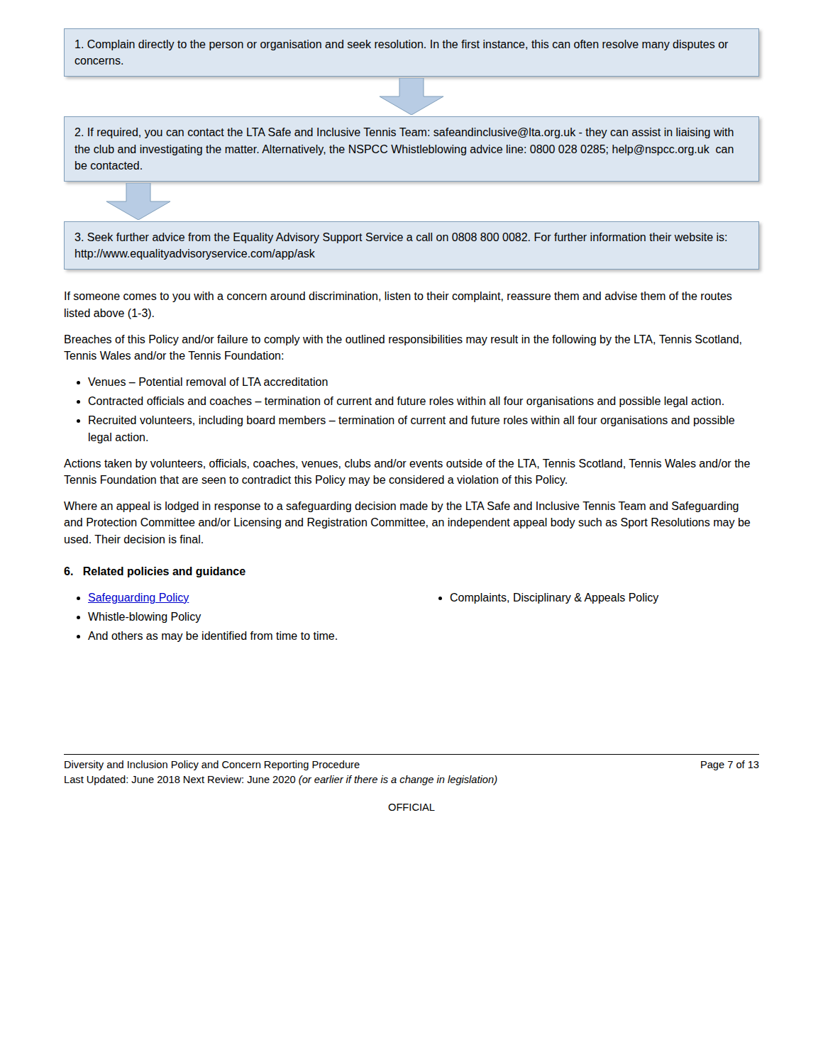1. Complain directly to the person or organisation and seek resolution. In the first instance, this can often resolve many disputes or concerns.
2. If required, you can contact the LTA Safe and Inclusive Tennis Team: safeandinclusive@lta.org.uk - they can assist in liaising with the club and investigating the matter. Alternatively, the NSPCC Whistleblowing advice line: 0800 028 0285; help@nspcc.org.uk can be contacted.
3. Seek further advice from the Equality Advisory Support Service a call on 0808 800 0082. For further information their website is: http://www.equalityadvisoryservice.com/app/ask
If someone comes to you with a concern around discrimination, listen to their complaint, reassure them and advise them of the routes listed above (1-3).
Breaches of this Policy and/or failure to comply with the outlined responsibilities may result in the following by the LTA, Tennis Scotland, Tennis Wales and/or the Tennis Foundation:
Venues – Potential removal of LTA accreditation
Contracted officials and coaches – termination of current and future roles within all four organisations and possible legal action.
Recruited volunteers, including board members – termination of current and future roles within all four organisations and possible legal action.
Actions taken by volunteers, officials, coaches, venues, clubs and/or events outside of the LTA, Tennis Scotland, Tennis Wales and/or the Tennis Foundation that are seen to contradict this Policy may be considered a violation of this Policy.
Where an appeal is lodged in response to a safeguarding decision made by the LTA Safe and Inclusive Tennis Team and Safeguarding and Protection Committee and/or Licensing and Registration Committee, an independent appeal body such as Sport Resolutions may be used. Their decision is final.
6. Related policies and guidance
Safeguarding Policy
Whistle-blowing Policy
And others as may be identified from time to time.
Complaints, Disciplinary & Appeals Policy
Diversity and Inclusion Policy and Concern Reporting Procedure
Page 7 of 13
Last Updated: June 2018 Next Review: June 2020 (or earlier if there is a change in legislation)
OFFICIAL